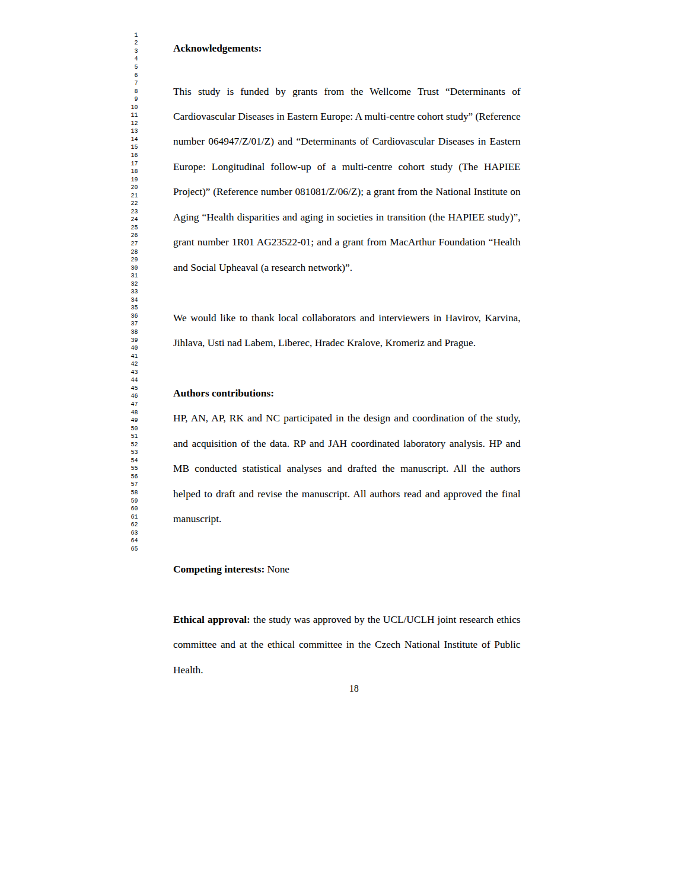1
2
3
4
5
6
7
8
9
10
11
12
13
14
15
16
17
18
19
20
21
22
23
24
25
26
27
28
29
30
31
32
33
34
35
36
37
38
39
40
41
42
43
44
45
46
47
48
49
50
51
52
53
54
55
56
57
58
59
60
61
62
63
64
65
Acknowledgements:
This study is funded by grants from the Wellcome Trust “Determinants of Cardiovascular Diseases in Eastern Europe: A multi-centre cohort study” (Reference number 064947/Z/01/Z) and “Determinants of Cardiovascular Diseases in Eastern Europe: Longitudinal follow-up of a multi-centre cohort study (The HAPIEE Project)” (Reference number 081081/Z/06/Z); a grant from the National Institute on Aging “Health disparities and aging in societies in transition (the HAPIEE study)”, grant number 1R01 AG23522-01; and a grant from MacArthur Foundation “Health and Social Upheaval (a research network)”.
We would like to thank local collaborators and interviewers in Havirov, Karvina, Jihlava, Usti nad Labem, Liberec, Hradec Kralove, Kromeriz and Prague.
Authors contributions:
HP, AN, AP, RK and NC participated in the design and coordination of the study, and acquisition of the data. RP and JAH coordinated laboratory analysis. HP and MB conducted statistical analyses and drafted the manuscript. All the authors helped to draft and revise the manuscript. All authors read and approved the final manuscript.
Competing interests: None
Ethical approval: the study was approved by the UCL/UCLH joint research ethics committee and at the ethical committee in the Czech National Institute of Public Health.
18